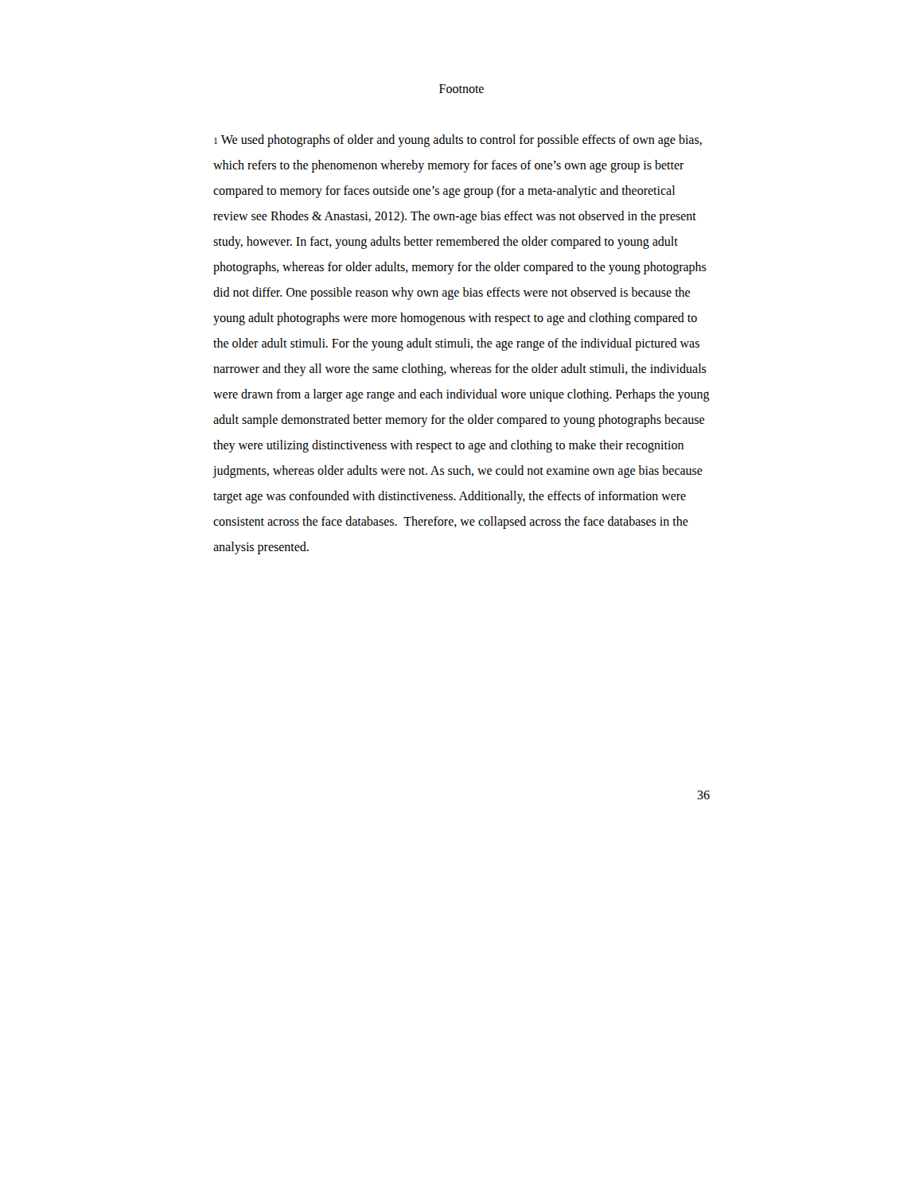Footnote
1 We used photographs of older and young adults to control for possible effects of own age bias, which refers to the phenomenon whereby memory for faces of one’s own age group is better compared to memory for faces outside one’s age group (for a meta-analytic and theoretical review see Rhodes & Anastasi, 2012). The own-age bias effect was not observed in the present study, however. In fact, young adults better remembered the older compared to young adult photographs, whereas for older adults, memory for the older compared to the young photographs did not differ. One possible reason why own age bias effects were not observed is because the young adult photographs were more homogenous with respect to age and clothing compared to the older adult stimuli. For the young adult stimuli, the age range of the individual pictured was narrower and they all wore the same clothing, whereas for the older adult stimuli, the individuals were drawn from a larger age range and each individual wore unique clothing. Perhaps the young adult sample demonstrated better memory for the older compared to young photographs because they were utilizing distinctiveness with respect to age and clothing to make their recognition judgments, whereas older adults were not. As such, we could not examine own age bias because target age was confounded with distinctiveness. Additionally, the effects of information were consistent across the face databases. Therefore, we collapsed across the face databases in the analysis presented.
36